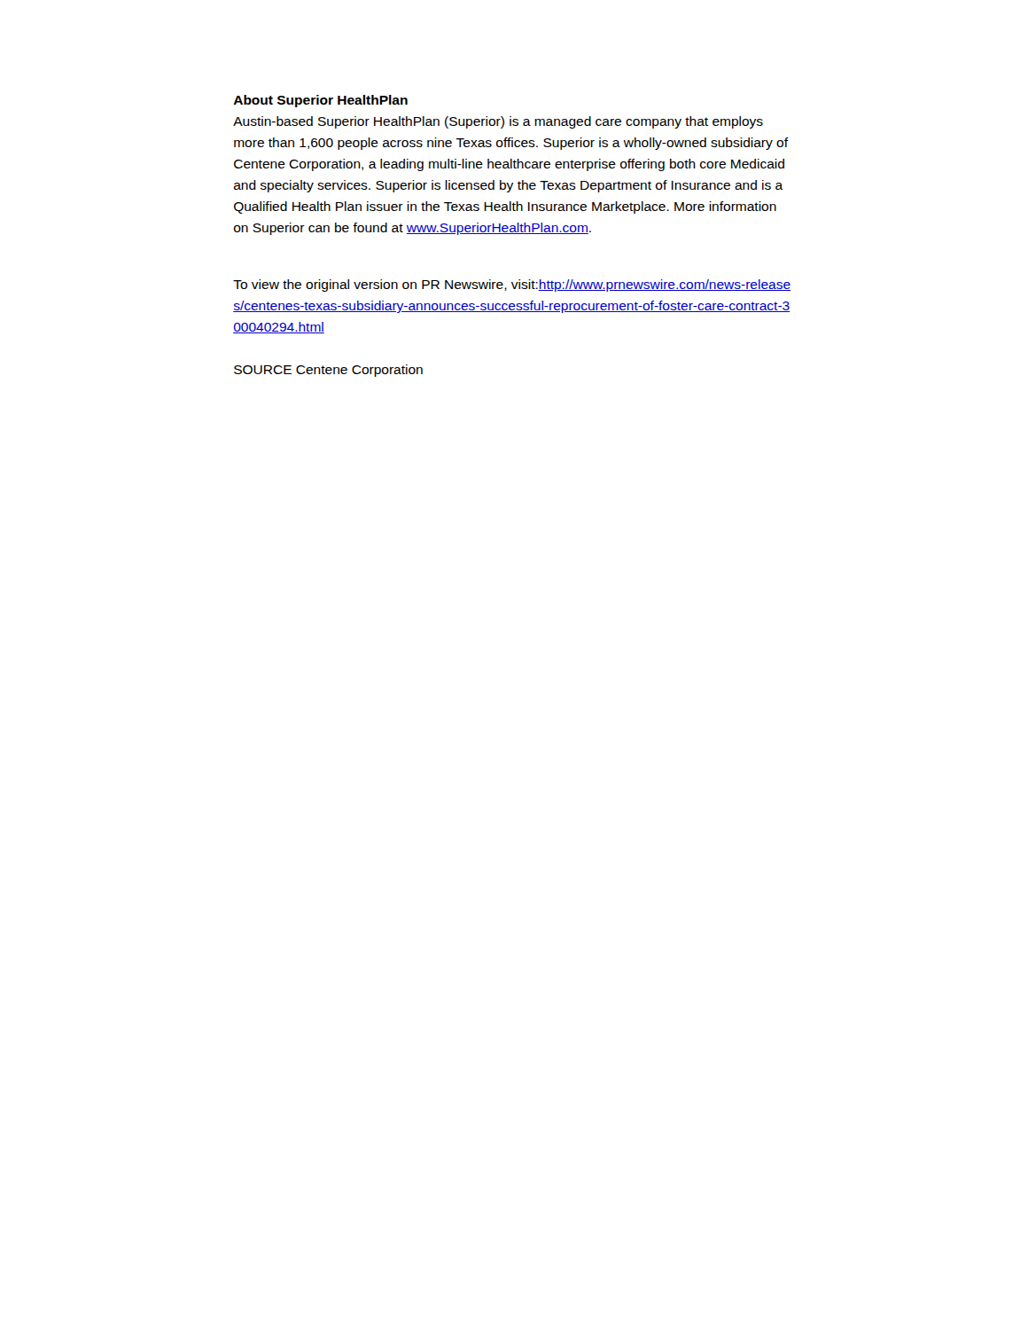About Superior HealthPlan
Austin-based Superior HealthPlan (Superior) is a managed care company that employs more than 1,600 people across nine Texas offices. Superior is a wholly-owned subsidiary of Centene Corporation, a leading multi-line healthcare enterprise offering both core Medicaid and specialty services. Superior is licensed by the Texas Department of Insurance and is a Qualified Health Plan issuer in the Texas Health Insurance Marketplace. More information on Superior can be found at www.SuperiorHealthPlan.com.
To view the original version on PR Newswire, visit:http://www.prnewswire.com/news-releases/centenes-texas-subsidiary-announces-successful-reprocurement-of-foster-care-contract-300040294.html
SOURCE Centene Corporation